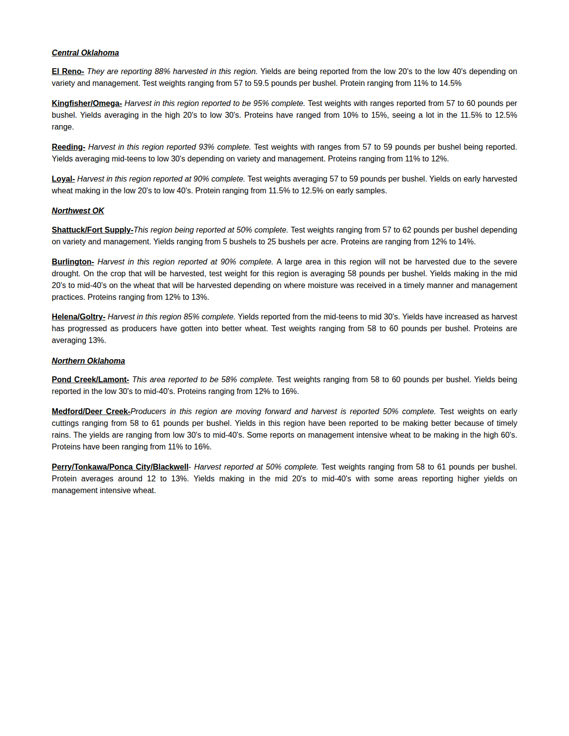Central Oklahoma
El Reno- They are reporting 88% harvested in this region. Yields are being reported from the low 20's to the low 40's depending on variety and management. Test weights ranging from 57 to 59.5 pounds per bushel. Protein ranging from 11% to 14.5%
Kingfisher/Omega- Harvest in this region reported to be 95% complete. Test weights with ranges reported from 57 to 60 pounds per bushel. Yields averaging in the high 20's to low 30's. Proteins have ranged from 10% to 15%, seeing a lot in the 11.5% to 12.5% range.
Reeding- Harvest in this region reported 93% complete. Test weights with ranges from 57 to 59 pounds per bushel being reported. Yields averaging mid-teens to low 30's depending on variety and management. Proteins ranging from 11% to 12%.
Loyal- Harvest in this region reported at 90% complete. Test weights averaging 57 to 59 pounds per bushel. Yields on early harvested wheat making in the low 20's to low 40's. Protein ranging from 11.5% to 12.5% on early samples.
Northwest OK
Shattuck/Fort Supply-This region being reported at 50% complete. Test weights ranging from 57 to 62 pounds per bushel depending on variety and management. Yields ranging from 5 bushels to 25 bushels per acre. Proteins are ranging from 12% to 14%.
Burlington- Harvest in this region reported at 90% complete. A large area in this region will not be harvested due to the severe drought. On the crop that will be harvested, test weight for this region is averaging 58 pounds per bushel. Yields making in the mid 20's to mid-40's on the wheat that will be harvested depending on where moisture was received in a timely manner and management practices. Proteins ranging from 12% to 13%.
Helena/Goltry- Harvest in this region 85% complete. Yields reported from the mid-teens to mid 30's. Yields have increased as harvest has progressed as producers have gotten into better wheat. Test weights ranging from 58 to 60 pounds per bushel. Proteins are averaging 13%.
Northern Oklahoma
Pond Creek/Lamont- This area reported to be 58% complete. Test weights ranging from 58 to 60 pounds per bushel. Yields being reported in the low 30's to mid-40's. Proteins ranging from 12% to 16%.
Medford/Deer Creek-Producers in this region are moving forward and harvest is reported 50% complete. Test weights on early cuttings ranging from 58 to 61 pounds per bushel. Yields in this region have been reported to be making better because of timely rains. The yields are ranging from low 30's to mid-40's. Some reports on management intensive wheat to be making in the high 60's. Proteins have been ranging from 11% to 16%.
Perry/Tonkawa/Ponca City/Blackwell- Harvest reported at 50% complete. Test weights ranging from 58 to 61 pounds per bushel. Protein averages around 12 to 13%. Yields making in the mid 20's to mid-40's with some areas reporting higher yields on management intensive wheat.